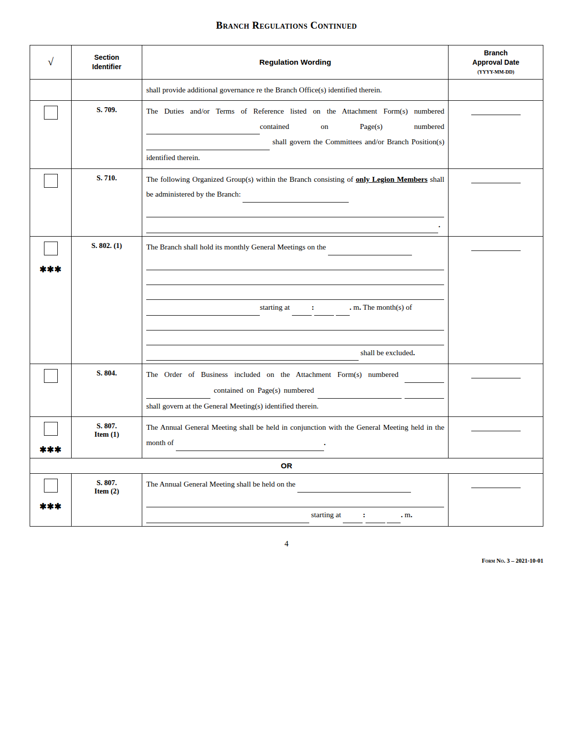Branch Regulations Continued
| √ | Section Identifier | Regulation Wording | Branch Approval Date (YYYY-MM-DD) |
| --- | --- | --- | --- |
| | | shall provide additional governance re the Branch Office(s) identified therein. | |
| | S. 709. | The Duties and/or Terms of Reference listed on the Attachment Form(s) numbered contained on Page(s) numbered shall govern the Committees and/or Branch Position(s) identified therein. | |
| | S. 710. | The following Organized Group(s) within the Branch consisting of only Legion Members shall be administered by the Branch: . | |
| ✱✱✱ | S. 802. (1) | The Branch shall hold its monthly General Meetings on the starting at : . m . The month(s) of shall be excluded . | |
| | S. 804. | The Order of Business included on the Attachment Form(s) numbered contained on Page(s) numbered shall govern at the General Meeting(s) identified therein. | |
| ✱✱✱ | S. 807. Item (1) | The Annual General Meeting shall be held in conjunction with the General Meeting held in the month of . | |
| OR |
| ✱✱✱ | S. 807. Item (2) | The Annual General Meeting shall be held on the starting at : . m . | |
4
Form No. 3 – 2021-10-01